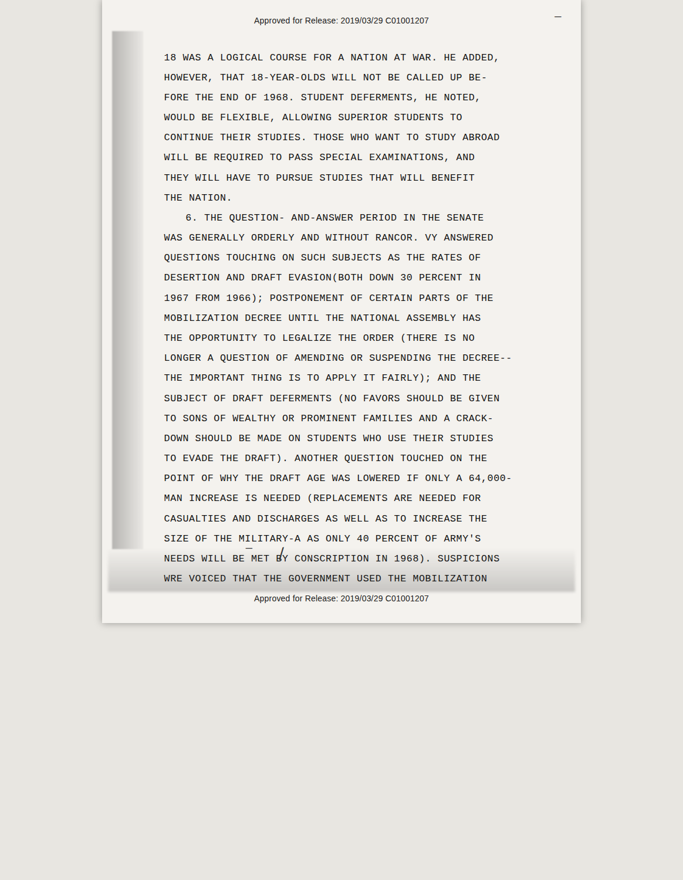—
Approved for Release: 2019/03/29 C01001207
18 WAS A LOGICAL COURSE FOR A NATION AT WAR. HE ADDED,
HOWEVER, THAT 18-YEAR-OLDS WILL NOT BE CALLED UP BE-
FORE THE END OF 1968. STUDENT DEFERMENTS, HE NOTED,
WOULD BE FLEXIBLE, ALLOWING SUPERIOR STUDENTS TO
CONTINUE THEIR STUDIES. THOSE WHO WANT TO STUDY ABROAD
WILL BE REQUIRED TO PASS SPECIAL EXAMINATIONS, AND
THEY WILL HAVE TO PURSUE STUDIES THAT WILL BENEFIT
THE NATION.
6. THE QUESTION- AND-ANSWER PERIOD IN THE SENATE
WAS GENERALLY ORDERLY AND WITHOUT RANCOR. VY ANSWERED
QUESTIONS TOUCHING ON SUCH SUBJECTS AS THE RATES OF
DESERTION AND DRAFT EVASION(BOTH DOWN 30 PERCENT IN
1967 FROM 1966); POSTPONEMENT OF CERTAIN PARTS OF THE
MOBILIZATION DECREE UNTIL THE NATIONAL ASSEMBLY HAS
THE OPPORTUNITY TO LEGALIZE THE ORDER (THERE IS NO
LONGER A QUESTION OF AMENDING OR SUSPENDING THE DECREE--
THE IMPORTANT THING IS TO APPLY IT FAIRLY); AND THE
SUBJECT OF DRAFT DEFERMENTS (NO FAVORS SHOULD BE GIVEN
TO SONS OF WEALTHY OR PROMINENT FAMILIES AND A CRACK-
DOWN SHOULD BE MADE ON STUDENTS WHO USE THEIR STUDIES
TO EVADE THE DRAFT). ANOTHER QUESTION TOUCHED ON THE
POINT OF WHY THE DRAFT AGE WAS LOWERED IF ONLY A 64,000-
MAN INCREASE IS NEEDED (REPLACEMENTS ARE NEEDED FOR
CASUALTIES AND DISCHARGES AS WELL AS TO INCREASE THE
SIZE OF THE MILITARY-A AS ONLY 40 PERCENT OF ARMY'S
NEEDS WILL BE MET BY CONSCRIPTION IN 1968). SUSPICIONS
WRE VOICED THAT THE GOVERNMENT USED THE MOBILIZATION
—
/
Approved for Release: 2019/03/29 C01001207